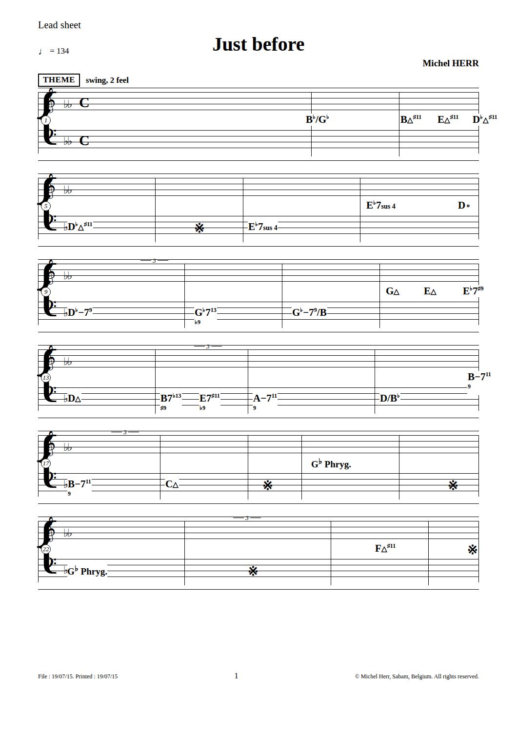Lead sheet
♩ = 134
Just before
Michel HERR
THEME swing, 2 feel
{
𝄞 𝄢 ♭♭ ♭♭ C C 1
B♭/G♭ B△♯11 E△♯11 D♭△♯11
{
𝄞 𝄢 ♭♭ ♭♭ 5
D♭△♯11 ※ E♭7sus 4 E♭7sus 4 D⚬
{
𝄞 𝄢 ♭♭ ♭♭ 9
3 D♭−79 G♭713
♭9 G♭−79/B G△ E△ E♭7♯9
{
𝄞 𝄢 ♭♭ ♭♭ 13
3 D△ B7♭13
♯9 E7♯11
♭9 A−711
9 D/B♭ B−711
9
{
𝄞 𝄢 ♭♭ ♭♭ 17
3 B−711
9 C△ ※ G♭ Phryg. ※
{
𝄞 𝄢 ♭♭ ♭♭ 22
3 G♭ Phryg. ※ F△♯11 ※
File : 19/07/15. Printed : 19/07/15 1 © Michel Herr, Sabam, Belgium. All rights reserved.